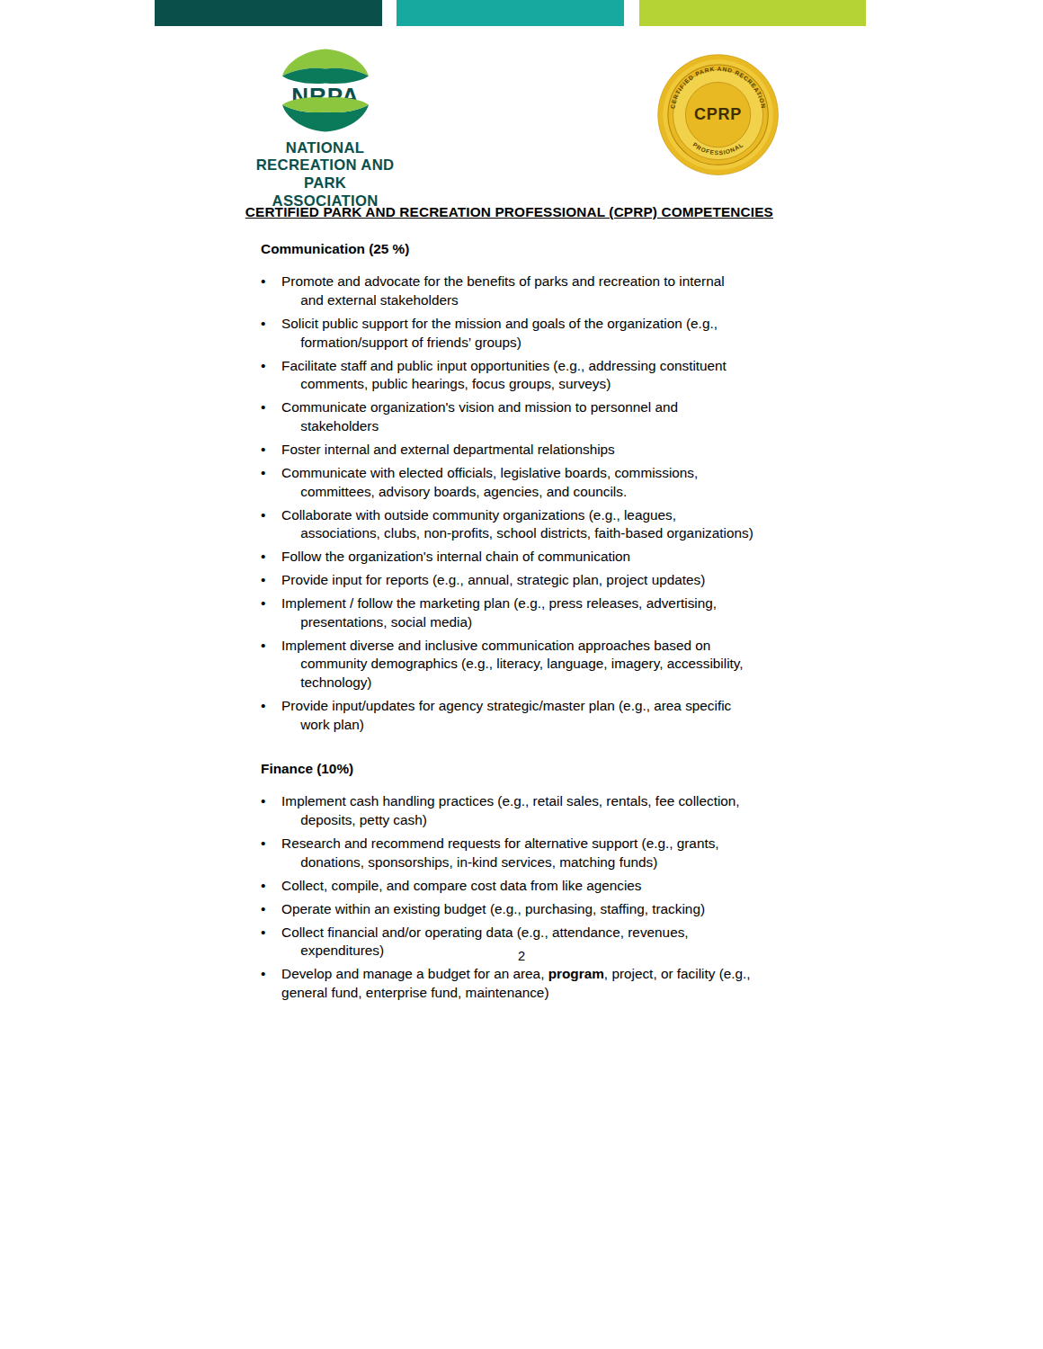NRPA
NATIONAL
RECREATION AND PARK
ASSOCIATION
CERTIFIED PARK AND RECREATION PROFESSIONAL CPRP
CERTIFIED PARK AND RECREATION PROFESSIONAL (CPRP) COMPETENCIES
Communication (25 %)
Promote and advocate for the benefits of parks and recreation to internaland external stakeholders
Solicit public support for the mission and goals of the organization (e.g.,formation/support of friends’ groups)
Facilitate staff and public input opportunities (e.g., addressing constituentcomments, public hearings, focus groups, surveys)
Communicate organization's vision and mission to personnel andstakeholders
Foster internal and external departmental relationships
Communicate with elected officials, legislative boards, commissions,committees, advisory boards, agencies, and councils.
Collaborate with outside community organizations (e.g., leagues,associations, clubs, non-profits, school districts, faith-based organizations)
Follow the organization's internal chain of communication
Provide input for reports (e.g., annual, strategic plan, project updates)
Implement / follow the marketing plan (e.g., press releases, advertising,presentations, social media)
Implement diverse and inclusive communication approaches based oncommunity demographics (e.g., literacy, language, imagery, accessibility,
technology)
Provide input/updates for agency strategic/master plan (e.g., area specificwork plan)
Finance (10%)
Implement cash handling practices (e.g., retail sales, rentals, fee collection,deposits, petty cash)
Research and recommend requests for alternative support (e.g., grants,donations, sponsorships, in-kind services, matching funds)
Collect, compile, and compare cost data from like agencies
Operate within an existing budget (e.g., purchasing, staffing, tracking)
Collect financial and/or operating data (e.g., attendance, revenues,expenditures)
Develop and manage a budget for an area, program, project, or facility (e.g., general fund, enterprise fund, maintenance)
2